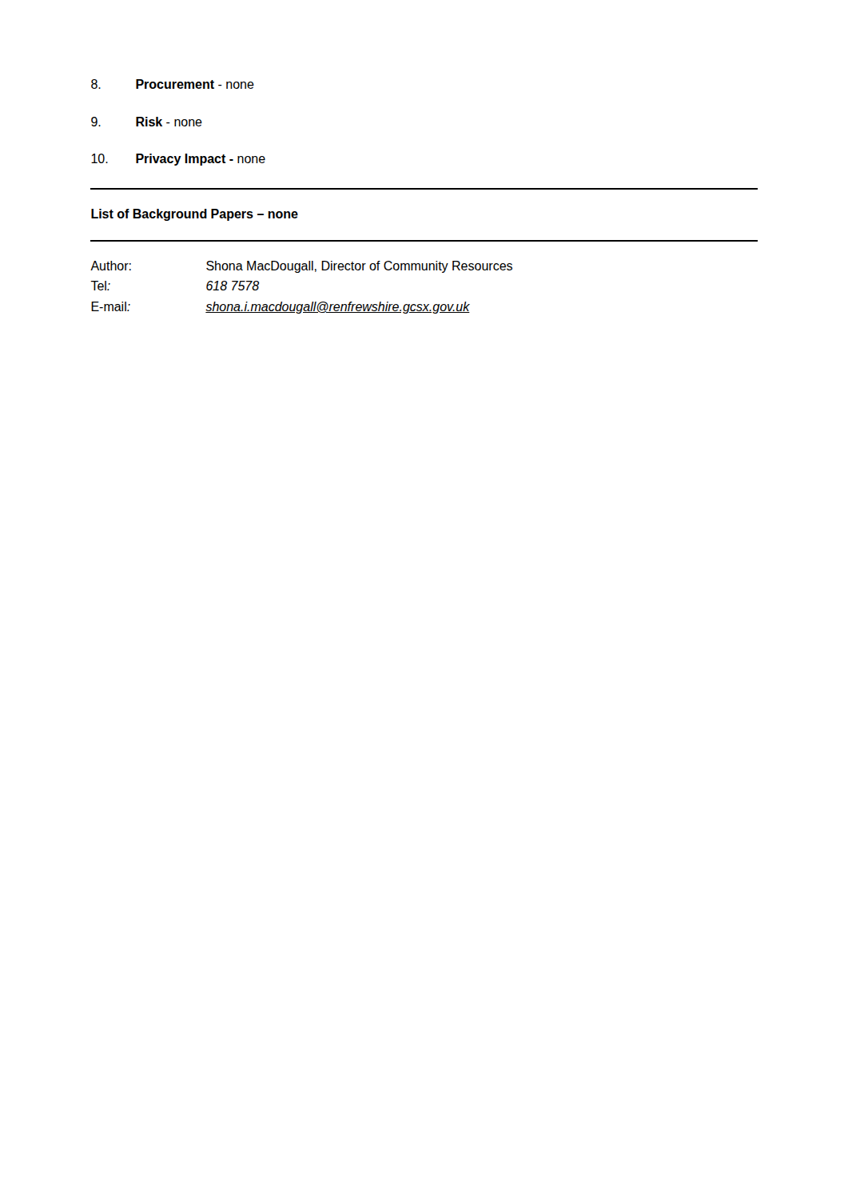8. Procurement - none
9. Risk - none
10. Privacy Impact - none
List of Background Papers – none
| Author: | Shona MacDougall, Director of Community Resources |
| Tel : | 618 7578 |
| E-mail : | shona.i.macdougall@renfrewshire.gcsx.gov.uk |